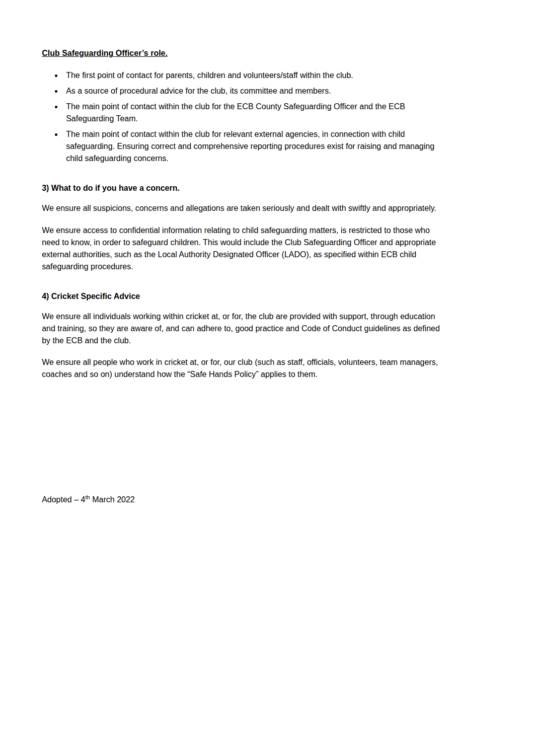Club Safeguarding Officer’s role.
The first point of contact for parents, children and volunteers/staff within the club.
As a source of procedural advice for the club, its committee and members.
The main point of contact within the club for the ECB County Safeguarding Officer and the ECB Safeguarding Team.
The main point of contact within the club for relevant external agencies, in connection with child safeguarding. Ensuring correct and comprehensive reporting procedures exist for raising and managing child safeguarding concerns.
3) What to do if you have a concern.
We ensure all suspicions, concerns and allegations are taken seriously and dealt with swiftly and appropriately.
We ensure access to confidential information relating to child safeguarding matters, is restricted to those who need to know, in order to safeguard children. This would include the Club Safeguarding Officer and appropriate external authorities, such as the Local Authority Designated Officer (LADO), as specified within ECB child safeguarding procedures.
4) Cricket Specific Advice
We ensure all individuals working within cricket at, or for, the club are provided with support, through education and training, so they are aware of, and can adhere to, good practice and Code of Conduct guidelines as defined by the ECB and the club.
We ensure all people who work in cricket at, or for, our club (such as staff, officials, volunteers, team managers, coaches and so on) understand how the “Safe Hands Policy” applies to them.
Adopted – 4th March 2022